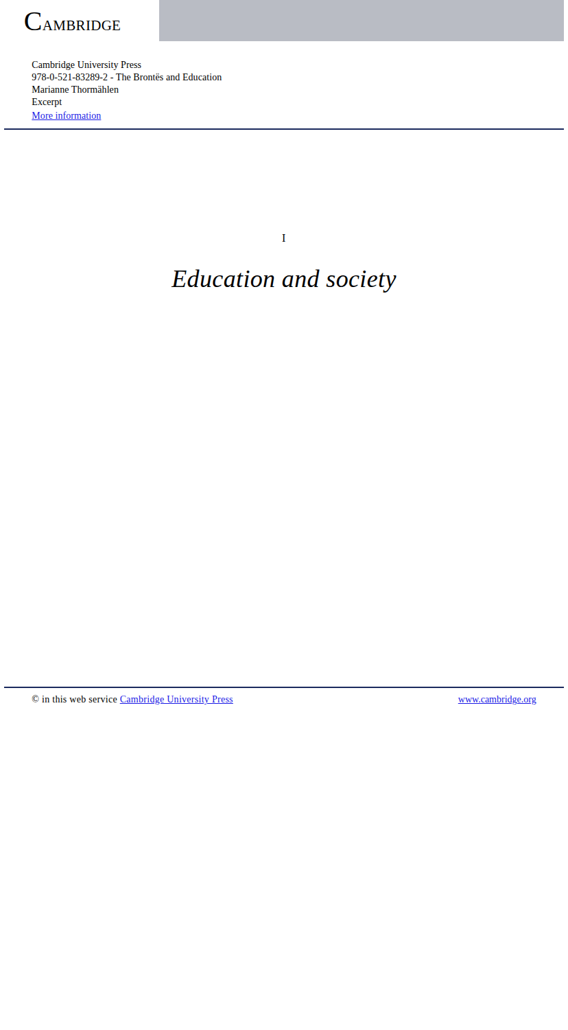Cambridge
Cambridge University Press
978-0-521-83289-2 - The Brontës and Education
Marianne Thormählen
Excerpt
More information
I
Education and society
© in this web service Cambridge University Press
www.cambridge.org